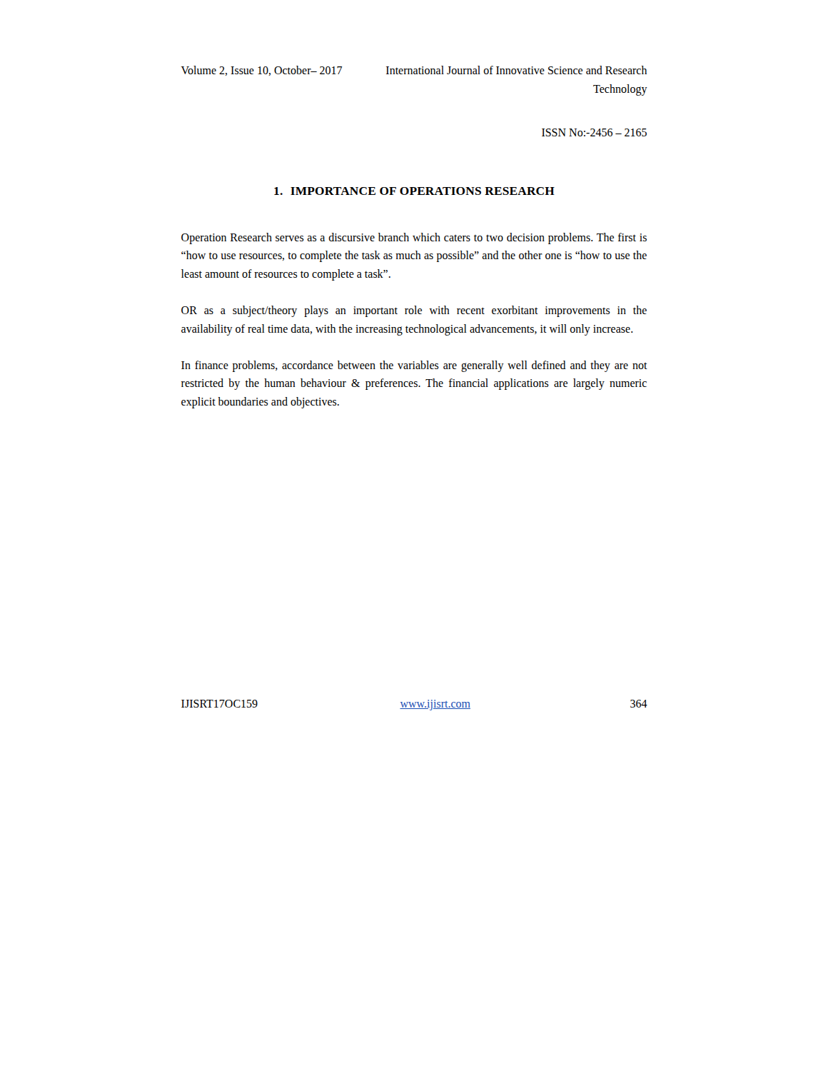Volume 2, Issue 10, October– 2017
International Journal of Innovative Science and Research Technology
ISSN No:-2456 – 2165
1. IMPORTANCE OF OPERATIONS RESEARCH
Operation Research serves as a discursive branch which caters to two decision problems. The first is “how to use resources, to complete the task as much as possible” and the other one is “how to use the least amount of resources to complete a task”.
OR as a subject/theory plays an important role with recent exorbitant improvements in the availability of real time data, with the increasing technological advancements, it will only increase.
In finance problems, accordance between the variables are generally well defined and they are not restricted by the human behaviour & preferences. The financial applications are largely numeric explicit boundaries and objectives.
IJISRT17OC159
www.ijisrt.com
364